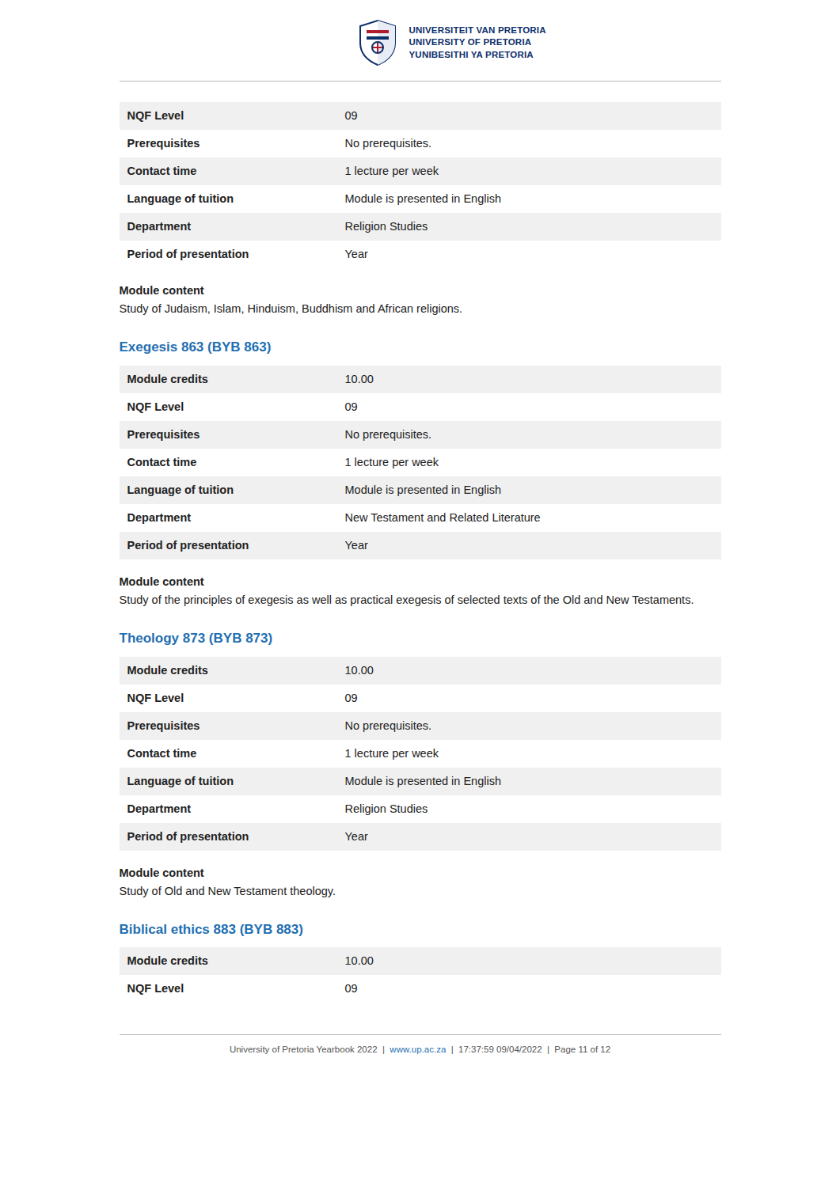Universiteit van Pretoria University of Pretoria Yunibesithi ya Pretoria
| NQF Level | 09 |
| Prerequisites | No prerequisites. |
| Contact time | 1 lecture per week |
| Language of tuition | Module is presented in English |
| Department | Religion Studies |
| Period of presentation | Year |
Module content
Study of Judaism, Islam, Hinduism, Buddhism and African religions.
Exegesis 863 (BYB 863)
| Module credits | 10.00 |
| NQF Level | 09 |
| Prerequisites | No prerequisites. |
| Contact time | 1 lecture per week |
| Language of tuition | Module is presented in English |
| Department | New Testament and Related Literature |
| Period of presentation | Year |
Module content
Study of the principles of exegesis as well as practical exegesis of selected texts of the Old and New Testaments.
Theology 873 (BYB 873)
| Module credits | 10.00 |
| NQF Level | 09 |
| Prerequisites | No prerequisites. |
| Contact time | 1 lecture per week |
| Language of tuition | Module is presented in English |
| Department | Religion Studies |
| Period of presentation | Year |
Module content
Study of Old and New Testament theology.
Biblical ethics 883 (BYB 883)
| Module credits | 10.00 |
| NQF Level | 09 |
University of Pretoria Yearbook 2022 | www.up.ac.za | 17:37:59 09/04/2022 | Page 11 of 12